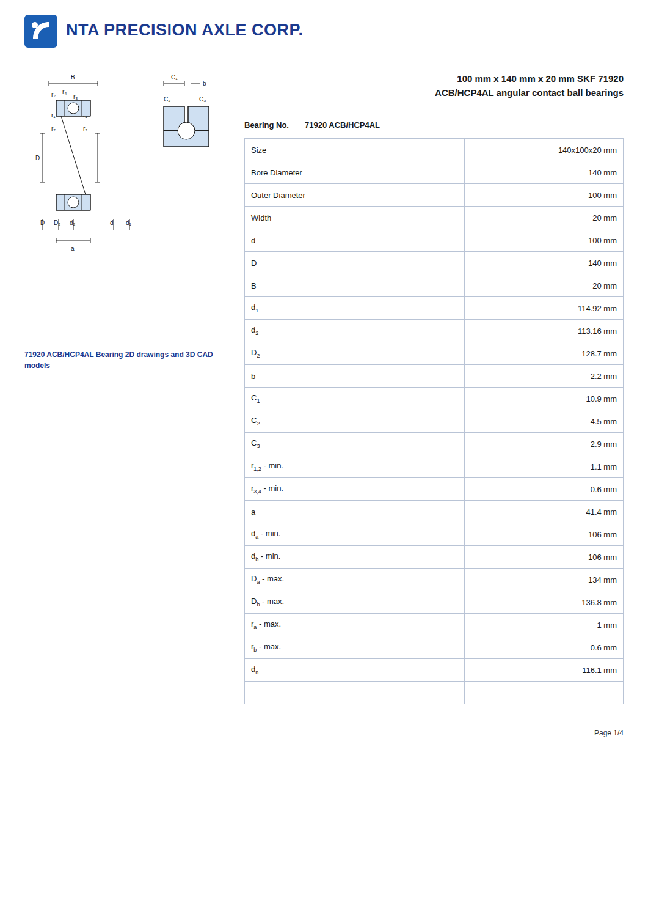NTA PRECISION AXLE CORP.
B C₁ b r₂ r₄ r₃ r₁ r₁ r₂ r₂ C₂ C₃ D D D₂ d₂ d d₁ a
71920 ACB/HCP4AL Bearing 2D drawings and 3D CAD models
100 mm x 140 mm x 20 mm SKF 71920
ACB/HCP4AL angular contact ball bearings
Bearing No. 71920 ACB/HCP4AL
| Size | 140x100x20 mm |
| Bore Diameter | 140 mm |
| Outer Diameter | 100 mm |
| Width | 20 mm |
| d | 100 mm |
| D | 140 mm |
| B | 20 mm |
| d 1 | 114.92 mm |
| d 2 | 113.16 mm |
| D 2 | 128.7 mm |
| b | 2.2 mm |
| C 1 | 10.9 mm |
| C 2 | 4.5 mm |
| C 3 | 2.9 mm |
| r 1,2 - min. | 1.1 mm |
| r 3,4 - min. | 0.6 mm |
| a | 41.4 mm |
| d a - min. | 106 mm |
| d b - min. | 106 mm |
| D a - max. | 134 mm |
| D b - max. | 136.8 mm |
| r a - max. | 1 mm |
| r b - max. | 0.6 mm |
| d n | 116.1 mm |
Page 1/4